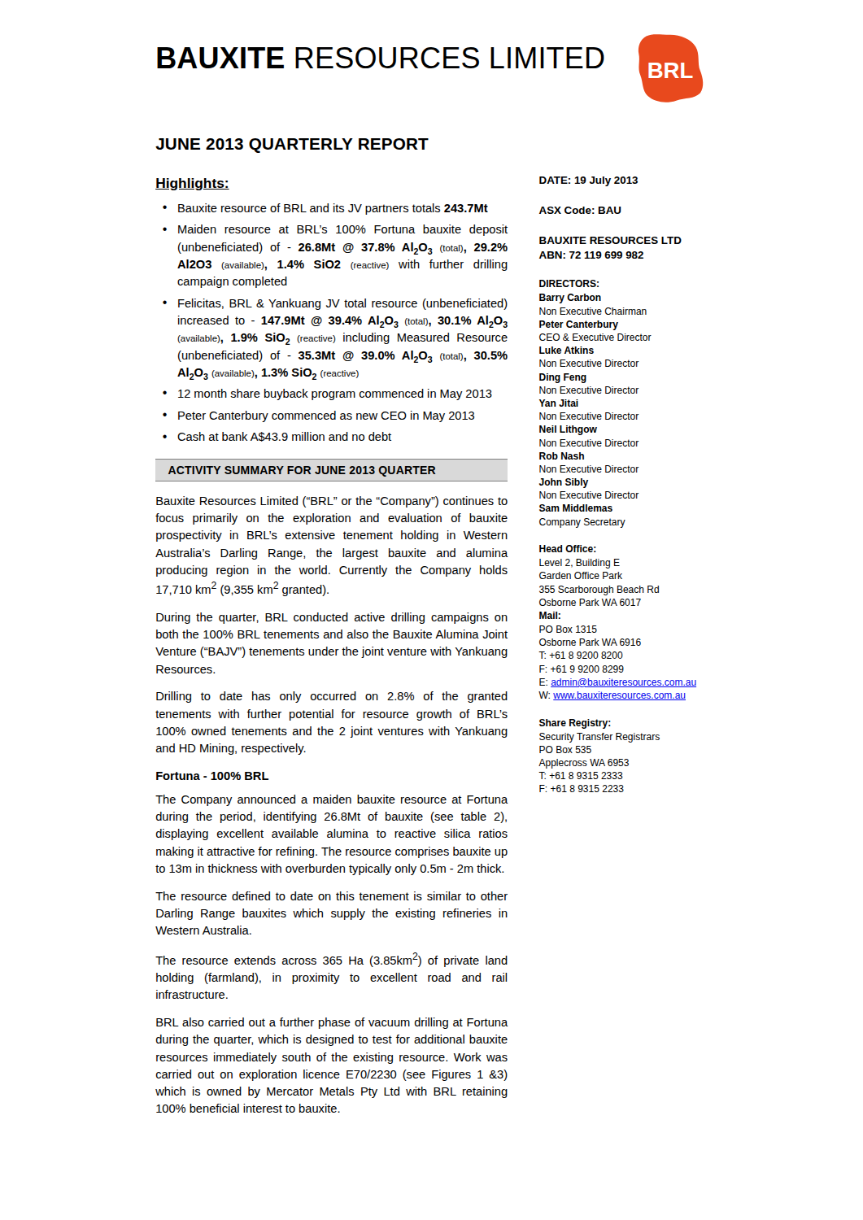BAUXITE RESOURCES LIMITED
BRL
JUNE 2013 QUARTERLY REPORT
Highlights:
Bauxite resource of BRL and its JV partners totals 243.7Mt
Maiden resource at BRL’s 100% Fortuna bauxite deposit (unbeneficiated) of - 26.8Mt @ 37.8% Al2O3 (total), 29.2% Al2O3 (available), 1.4% SiO2 (reactive) with further drilling campaign completed
Felicitas, BRL & Yankuang JV total resource (unbeneficiated) increased to - 147.9Mt @ 39.4% Al2O3 (total), 30.1% Al2O3 (available), 1.9% SiO2 (reactive) including Measured Resource (unbeneficiated) of - 35.3Mt @ 39.0% Al2O3 (total), 30.5% Al2O3 (available), 1.3% SiO2 (reactive)
12 month share buyback program commenced in May 2013
Peter Canterbury commenced as new CEO in May 2013
Cash at bank A$43.9 million and no debt
ACTIVITY SUMMARY FOR JUNE 2013 QUARTER
Bauxite Resources Limited (“BRL” or the “Company”) continues to focus primarily on the exploration and evaluation of bauxite prospectivity in BRL’s extensive tenement holding in Western Australia’s Darling Range, the largest bauxite and alumina producing region in the world. Currently the Company holds 17,710 km2 (9,355 km2 granted).
During the quarter, BRL conducted active drilling campaigns on both the 100% BRL tenements and also the Bauxite Alumina Joint Venture (“BAJV”) tenements under the joint venture with Yankuang Resources.
Drilling to date has only occurred on 2.8% of the granted tenements with further potential for resource growth of BRL’s 100% owned tenements and the 2 joint ventures with Yankuang and HD Mining, respectively.
Fortuna - 100% BRL
The Company announced a maiden bauxite resource at Fortuna during the period, identifying 26.8Mt of bauxite (see table 2), displaying excellent available alumina to reactive silica ratios making it attractive for refining. The resource comprises bauxite up to 13m in thickness with overburden typically only 0.5m - 2m thick.
The resource defined to date on this tenement is similar to other Darling Range bauxites which supply the existing refineries in Western Australia.
The resource extends across 365 Ha (3.85km2) of private land holding (farmland), in proximity to excellent road and rail infrastructure.
BRL also carried out a further phase of vacuum drilling at Fortuna during the quarter, which is designed to test for additional bauxite resources immediately south of the existing resource. Work was carried out on exploration licence E70/2230 (see Figures 1 &3) which is owned by Mercator Metals Pty Ltd with BRL retaining 100% beneficial interest to bauxite.
DATE: 19 July 2013
ASX Code: BAU
BAUXITE RESOURCES LTD
ABN: 72 119 699 982
DIRECTORS: Barry Carbon Non Executive Chairman Peter Canterbury CEO & Executive Director Luke Atkins Non Executive Director Ding Feng Non Executive Director Yan Jitai Non Executive Director Neil Lithgow Non Executive Director Rob Nash Non Executive Director John Sibly Non Executive Director Sam Middlemas Company Secretary
Head Office: Level 2, Building E Garden Office Park 355 Scarborough Beach Rd Osborne Park WA 6017 Mail: PO Box 1315 Osborne Park WA 6916 T: +61 8 9200 8200 F: +61 9 9200 8299 E: admin@bauxiteresources.com.au W: www.bauxiteresources.com.au
Share Registry: Security Transfer Registrars PO Box 535 Applecross WA 6953 T: +61 8 9315 2333 F: +61 8 9315 2233